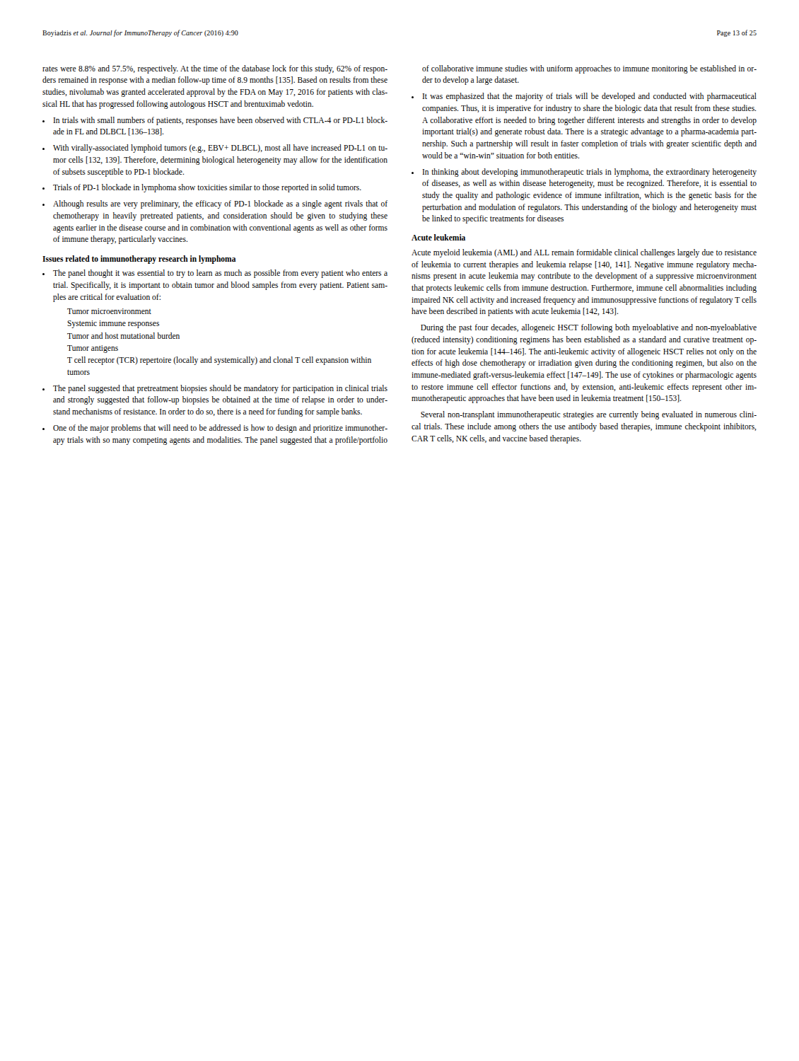Boyiadzis et al. Journal for ImmunoTherapy of Cancer (2016) 4:90
Page 13 of 25
rates were 8.8% and 57.5%, respectively. At the time of the database lock for this study, 62% of responders remained in response with a median follow-up time of 8.9 months [135]. Based on results from these studies, nivolumab was granted accelerated approval by the FDA on May 17, 2016 for patients with classical HL that has progressed following autologous HSCT and brentuximab vedotin.
In trials with small numbers of patients, responses have been observed with CTLA-4 or PD-L1 blockade in FL and DLBCL [136–138].
With virally-associated lymphoid tumors (e.g., EBV+ DLBCL), most all have increased PD-L1 on tumor cells [132, 139]. Therefore, determining biological heterogeneity may allow for the identification of subsets susceptible to PD-1 blockade.
Trials of PD-1 blockade in lymphoma show toxicities similar to those reported in solid tumors.
Although results are very preliminary, the efficacy of PD-1 blockade as a single agent rivals that of chemotherapy in heavily pretreated patients, and consideration should be given to studying these agents earlier in the disease course and in combination with conventional agents as well as other forms of immune therapy, particularly vaccines.
Issues related to immunotherapy research in lymphoma
The panel thought it was essential to try to learn as much as possible from every patient who enters a trial. Specifically, it is important to obtain tumor and blood samples from every patient. Patient samples are critical for evaluation of:
Tumor microenvironment
Systemic immune responses
Tumor and host mutational burden
Tumor antigens
T cell receptor (TCR) repertoire (locally and systemically) and clonal T cell expansion within tumors
The panel suggested that pretreatment biopsies should be mandatory for participation in clinical trials and strongly suggested that follow-up biopsies be obtained at the time of relapse in order to understand mechanisms of resistance. In order to do so, there is a need for funding for sample banks.
One of the major problems that will need to be addressed is how to design and prioritize immunotherapy trials with so many competing agents and modalities. The panel suggested that a profile/portfolio of collaborative immune studies with uniform approaches to immune monitoring be established in order to develop a large dataset.
It was emphasized that the majority of trials will be developed and conducted with pharmaceutical companies. Thus, it is imperative for industry to share the biologic data that result from these studies. A collaborative effort is needed to bring together different interests and strengths in order to develop important trial(s) and generate robust data. There is a strategic advantage to a pharma-academia partnership. Such a partnership will result in faster completion of trials with greater scientific depth and would be a “win-win” situation for both entities.
In thinking about developing immunotherapeutic trials in lymphoma, the extraordinary heterogeneity of diseases, as well as within disease heterogeneity, must be recognized. Therefore, it is essential to study the quality and pathologic evidence of immune infiltration, which is the genetic basis for the perturbation and modulation of regulators. This understanding of the biology and heterogeneity must be linked to specific treatments for diseases
Acute leukemia
Acute myeloid leukemia (AML) and ALL remain formidable clinical challenges largely due to resistance of leukemia to current therapies and leukemia relapse [140, 141]. Negative immune regulatory mechanisms present in acute leukemia may contribute to the development of a suppressive microenvironment that protects leukemic cells from immune destruction. Furthermore, immune cell abnormalities including impaired NK cell activity and increased frequency and immunosuppressive functions of regulatory T cells have been described in patients with acute leukemia [142, 143].
During the past four decades, allogeneic HSCT following both myeloablative and non-myeloablative (reduced intensity) conditioning regimens has been established as a standard and curative treatment option for acute leukemia [144–146]. The anti-leukemic activity of allogeneic HSCT relies not only on the effects of high dose chemotherapy or irradiation given during the conditioning regimen, but also on the immune-mediated graft-versus-leukemia effect [147–149]. The use of cytokines or pharmacologic agents to restore immune cell effector functions and, by extension, anti-leukemic effects represent other immunotherapeutic approaches that have been used in leukemia treatment [150–153].
Several non-transplant immunotherapeutic strategies are currently being evaluated in numerous clinical trials. These include among others the use antibody based therapies, immune checkpoint inhibitors, CAR T cells, NK cells, and vaccine based therapies.